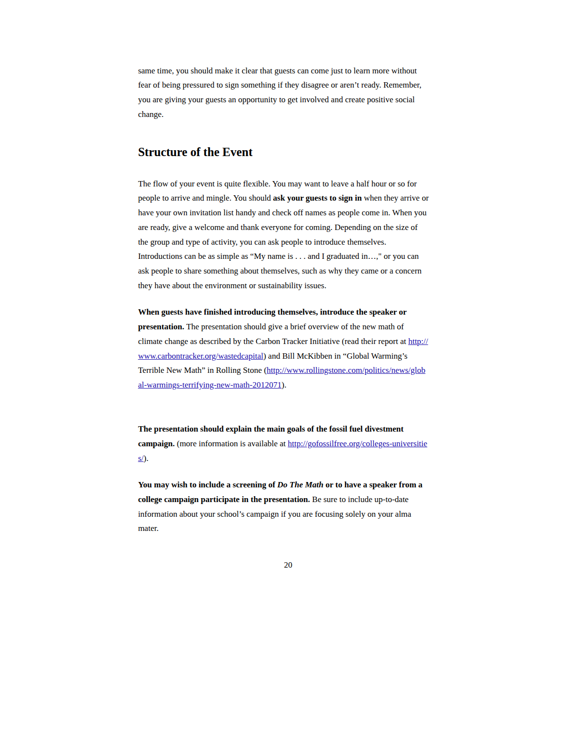same time, you should make it clear that guests can come just to learn more without fear of being pressured to sign something if they disagree or aren’t ready. Remember, you are giving your guests an opportunity to get involved and create positive social change.
Structure of the Event
The flow of your event is quite flexible. You may want to leave a half hour or so for people to arrive and mingle. You should ask your guests to sign in when they arrive or have your own invitation list handy and check off names as people come in. When you are ready, give a welcome and thank everyone for coming. Depending on the size of the group and type of activity, you can ask people to introduce themselves. Introductions can be as simple as “My name is . . . and I graduated in…," or you can ask people to share something about themselves, such as why they came or a concern they have about the environment or sustainability issues.
When guests have finished introducing themselves, introduce the speaker or presentation. The presentation should give a brief overview of the new math of climate change as described by the Carbon Tracker Initiative (read their report at http://www.carbontracker.org/wastedcapital) and Bill McKibben in “Global Warming’s Terrible New Math” in Rolling Stone (http://www.rollingstone.com/politics/news/global-warmings-terrifying-new-math-2012071).
The presentation should explain the main goals of the fossil fuel divestment campaign. (more information is available at http://gofossilfree.org/colleges-universities/).
You may wish to include a screening of Do The Math or to have a speaker from a college campaign participate in the presentation. Be sure to include up-to-date information about your school’s campaign if you are focusing solely on your alma mater.
20